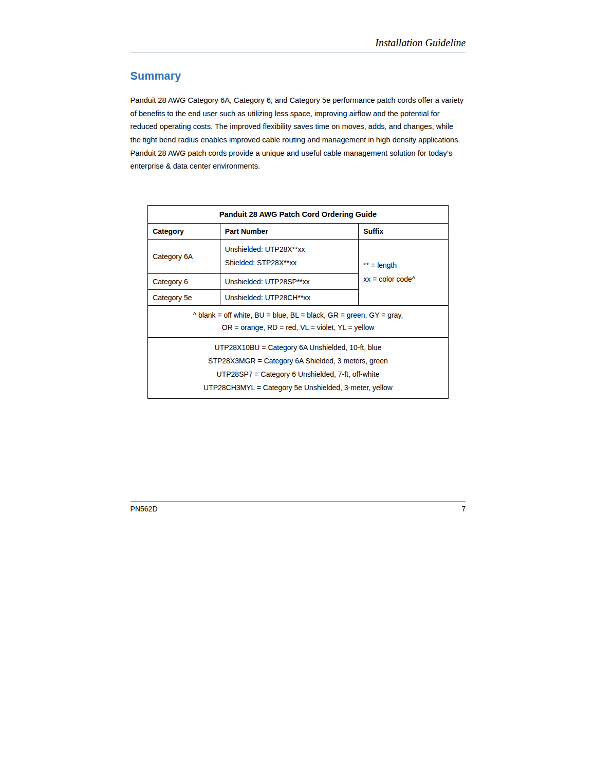Installation Guideline
Summary
Panduit 28 AWG Category 6A, Category 6, and Category 5e performance patch cords offer a variety of benefits to the end user such as utilizing less space, improving airflow and the potential for reduced operating costs. The improved flexibility saves time on moves, adds, and changes, while the tight bend radius enables improved cable routing and management in high density applications. Panduit 28 AWG patch cords provide a unique and useful cable management solution for today’s enterprise & data center environments.
| Panduit 28 AWG Patch Cord Ordering Guide |
| --- |
| Category | Part Number | Suffix |
| Category 6A | Unshielded: UTP28X**xx Shielded: STP28X**xx | ** = length xx = color code^ |
| Category 6 | Unshielded: UTP28SP**xx |
| Category 5e | Unshielded: UTP28CH**xx |
| ^ blank = off white, BU = blue, BL = black, GR = green, GY = gray, OR = orange, RD = red, VL = violet, YL = yellow |
| UTP28X10BU = Category 6A Unshielded, 10-ft, blue STP28X3MGR = Category 6A Shielded, 3 meters, green UTP28SP7 = Category 6 Unshielded, 7-ft, off-white UTP28CH3MYL = Category 5e Unshielded, 3-meter, yellow |
PN562D 7